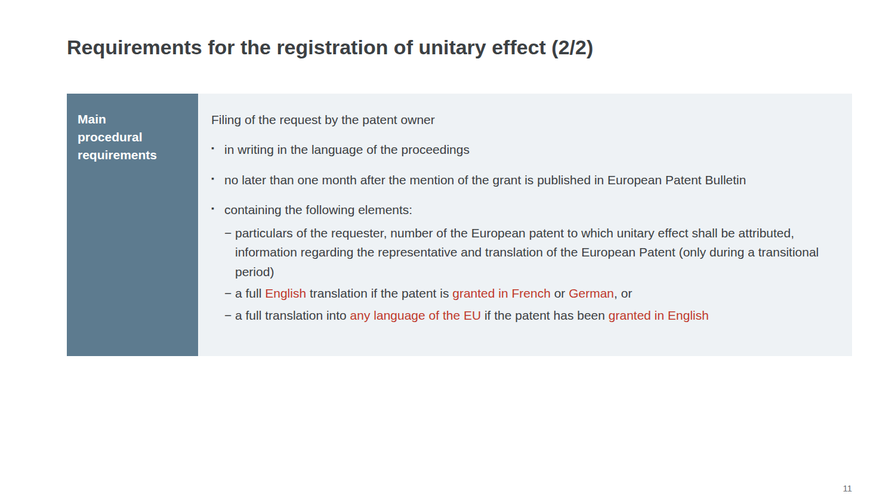Requirements for the registration of unitary effect (2/2)
| Main procedural requirements | Filing of the request by the patent owner in writing in the language of the proceedings no later than one month after the mention of the grant is published in European Patent Bulletin containing the following elements: particulars of the requester, number of the European patent to which unitary effect shall be attributed, information regarding the representative and translation of the European Patent (only during a transitional period) a full English translation if the patent is granted in French or German , or a full translation into any language of the EU if the patent has been granted in English |
11